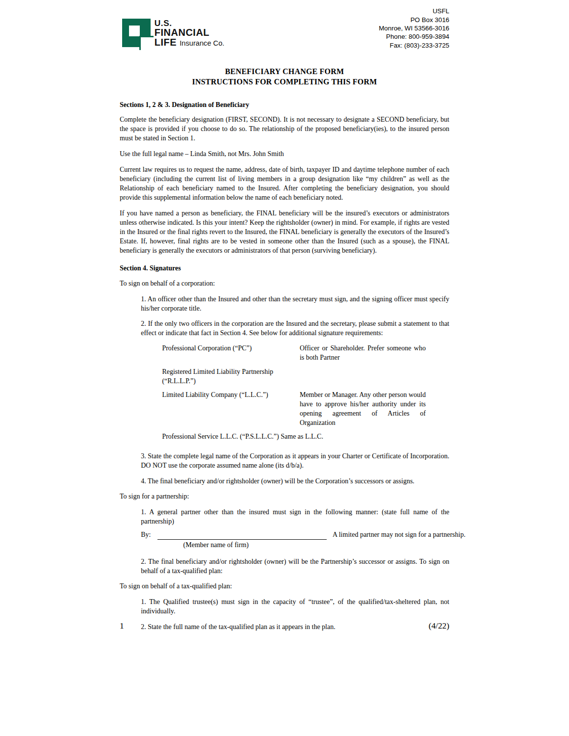U.S.
FINANCIAL
LIFE Insurance Co.
USFL
PO Box 3016
Monroe, WI 53566-3016
Phone: 800-959-3894
Fax: (803)-233-3725
BENEFICIARY CHANGE FORM
INSTRUCTIONS FOR COMPLETING THIS FORM
Sections 1, 2 & 3. Designation of Beneficiary
Complete the beneficiary designation (FIRST, SECOND). It is not necessary to designate a SECOND beneficiary, but the space is provided if you choose to do so. The relationship of the proposed beneficiary(ies), to the insured person must be stated in Section 1.
Use the full legal name – Linda Smith, not Mrs. John Smith
Current law requires us to request the name, address, date of birth, taxpayer ID and daytime telephone number of each beneficiary (including the current list of living members in a group designation like “my children” as well as the Relationship of each beneficiary named to the Insured. After completing the beneficiary designation, you should provide this supplemental information below the name of each beneficiary noted.
If you have named a person as beneficiary, the FINAL beneficiary will be the insured’s executors or administrators unless otherwise indicated. Is this your intent? Keep the rightsholder (owner) in mind. For example, if rights are vested in the Insured or the final rights revert to the Insured, the FINAL beneficiary is generally the executors of the Insured’s Estate. If, however, final rights are to be vested in someone other than the Insured (such as a spouse), the FINAL beneficiary is generally the executors or administrators of that person (surviving beneficiary).
Section 4. Signatures
To sign on behalf of a corporation:
1. An officer other than the Insured and other than the secretary must sign, and the signing officer must specify his/her corporate title.
2. If the only two officers in the corporation are the Insured and the secretary, please submit a statement to that effect or indicate that fact in Section 4. See below for additional signature requirements:
| Professional Corporation (“PC”) | Officer or Shareholder. Prefer someone who is both Partner |
| Registered Limited Liability Partnership (“R.L.L.P.”) | |
| Limited Liability Company (“L.L.C.”) | Member or Manager. Any other person would have to approve his/her authority under its opening agreement of Articles of Organization |
| Professional Service L.L.C. (“P.S.L.L.C.”) Same as L.L.C. |
3. State the complete legal name of the Corporation as it appears in your Charter or Certificate of Incorporation. DO NOT use the corporate assumed name alone (its d/b/a).
4. The final beneficiary and/or rightsholder (owner) will be the Corporation’s successors or assigns.
To sign for a partnership:
1. A general partner other than the insured must sign in the following manner: (state full name of the partnership)
By: A limited partner may not sign for a partnership.
(Member name of firm)
2. The final beneficiary and/or rightsholder (owner) will be the Partnership’s successor or assigns. To sign on behalf of a tax-qualified plan:
To sign on behalf of a tax-qualified plan:
1. The Qualified trustee(s) must sign in the capacity of “trustee”, of the qualified/tax-sheltered plan, not individually.
2. State the full name of the tax-qualified plan as it appears in the plan.
1
(4/22)